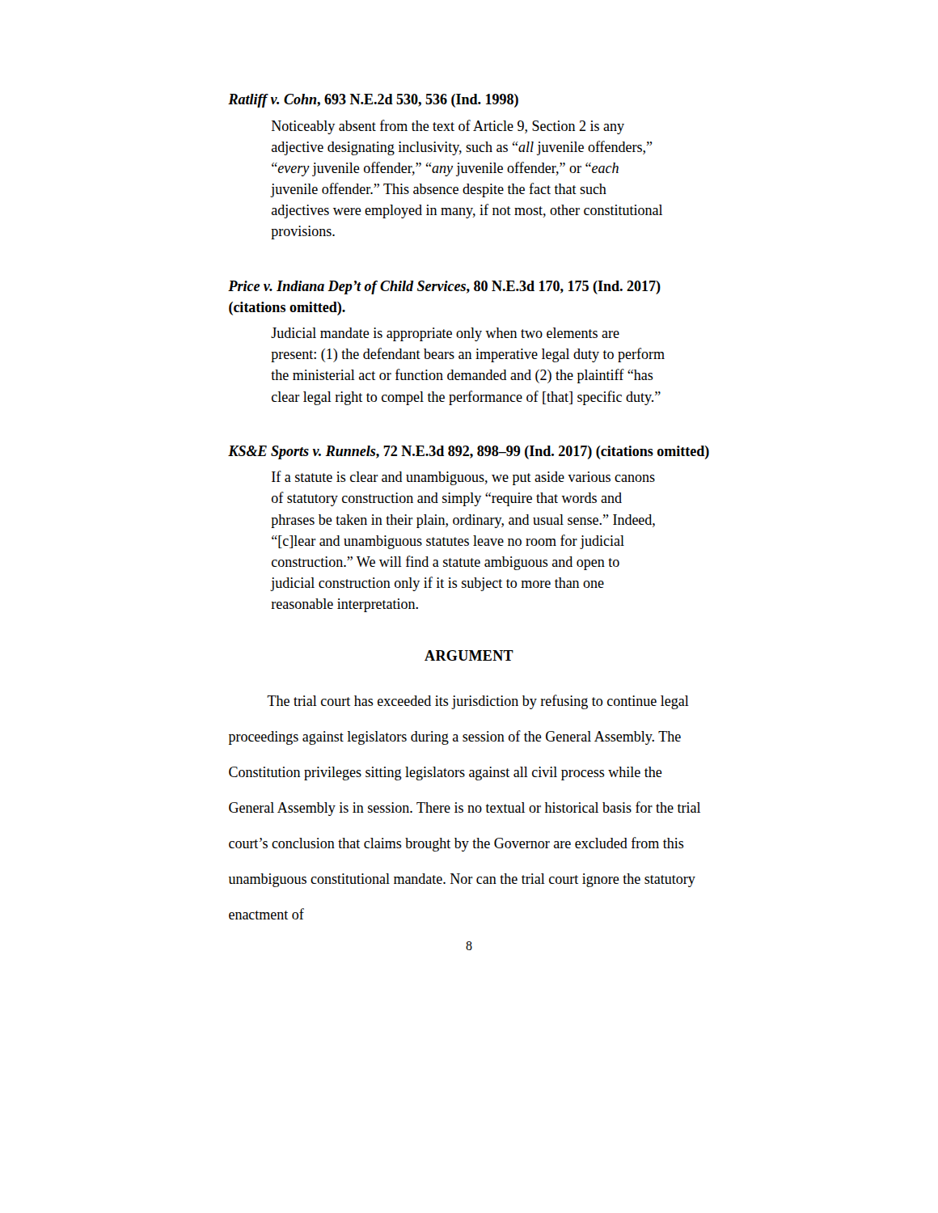Ratliff v. Cohn, 693 N.E.2d 530, 536 (Ind. 1998)
Noticeably absent from the text of Article 9, Section 2 is any adjective designating inclusivity, such as “all juvenile offenders,” “every juvenile offender,” “any juvenile offender,” or “each juvenile offender.” This absence despite the fact that such adjectives were employed in many, if not most, other constitutional provisions.
Price v. Indiana Dep’t of Child Services, 80 N.E.3d 170, 175 (Ind. 2017) (citations omitted).
Judicial mandate is appropriate only when two elements are present: (1) the defendant bears an imperative legal duty to perform the ministerial act or function demanded and (2) the plaintiff “has clear legal right to compel the performance of [that] specific duty.”
KS&E Sports v. Runnels, 72 N.E.3d 892, 898–99 (Ind. 2017) (citations omitted)
If a statute is clear and unambiguous, we put aside various canons of statutory construction and simply “require that words and phrases be taken in their plain, ordinary, and usual sense.” Indeed, “[c]lear and unambiguous statutes leave no room for judicial construction.” We will find a statute ambiguous and open to judicial construction only if it is subject to more than one reasonable interpretation.
ARGUMENT
The trial court has exceeded its jurisdiction by refusing to continue legal proceedings against legislators during a session of the General Assembly. The Constitution privileges sitting legislators against all civil process while the General Assembly is in session. There is no textual or historical basis for the trial court’s conclusion that claims brought by the Governor are excluded from this unambiguous constitutional mandate. Nor can the trial court ignore the statutory enactment of
8